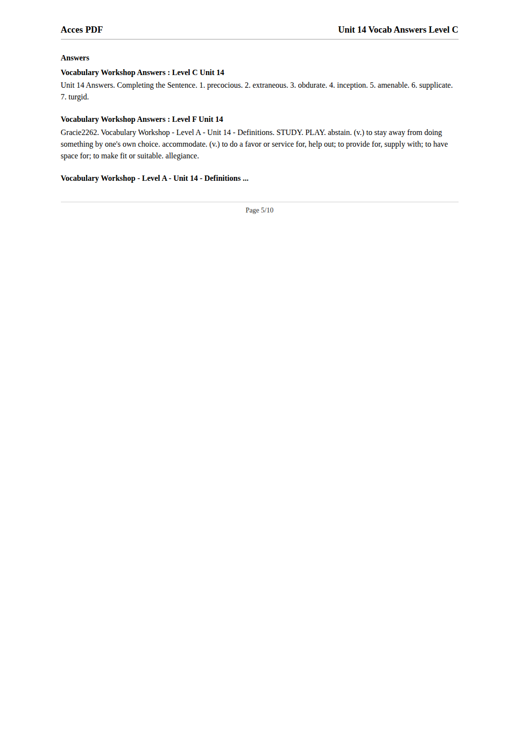Acces PDF
Unit 14 Vocab Answers Level C
Answers
Vocabulary Workshop Answers : Level C Unit 14
Unit 14 Answers. Completing the Sentence. 1. precocious. 2. extraneous. 3. obdurate. 4. inception. 5. amenable. 6. supplicate. 7. turgid.
Vocabulary Workshop Answers : Level F Unit 14
Gracie2262. Vocabulary Workshop - Level A - Unit 14 - Definitions. STUDY. PLAY. abstain. (v.) to stay away from doing something by one's own choice. accommodate. (v.) to do a favor or service for, help out; to provide for, supply with; to have space for; to make fit or suitable. allegiance.
Vocabulary Workshop - Level A - Unit 14 - Definitions ...
Page 5/10